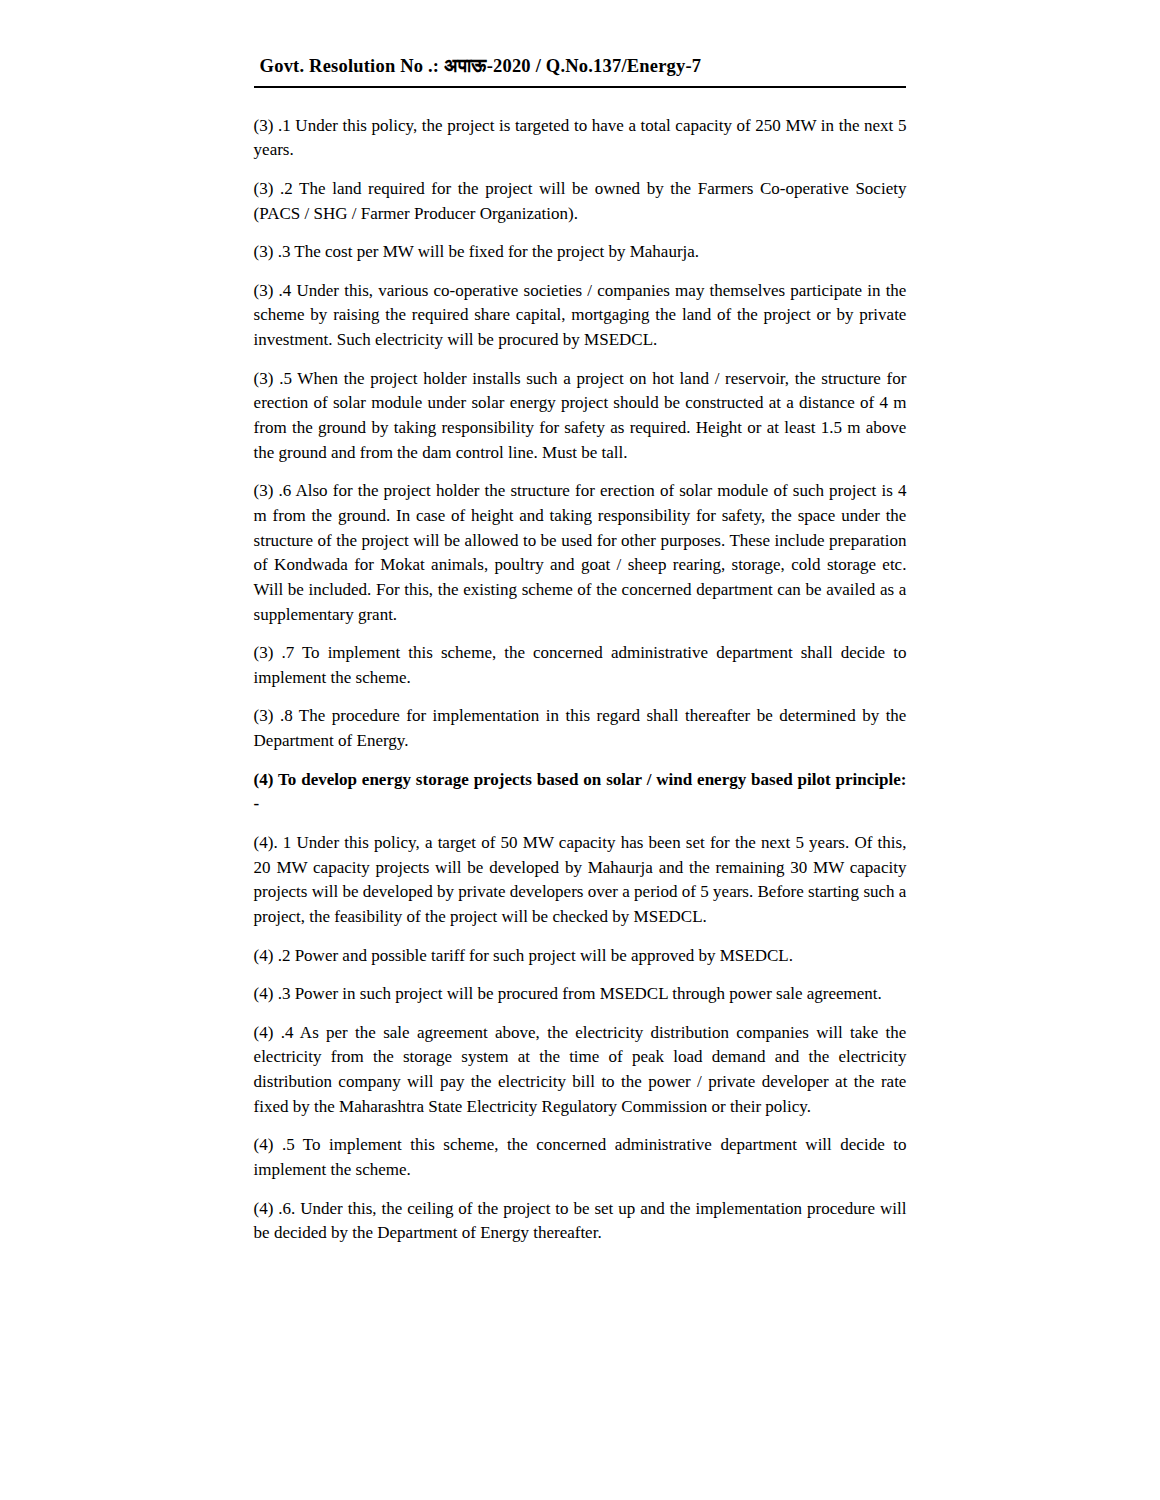Govt. Resolution No .: अपाऊ-2020 / Q.No.137/Energy-7
(3) .1 Under this policy, the project is targeted to have a total capacity of 250 MW in the next 5 years.
(3) .2 The land required for the project will be owned by the Farmers Co-operative Society (PACS / SHG / Farmer Producer Organization).
(3) .3 The cost per MW will be fixed for the project by Mahaurja.
(3) .4 Under this, various co-operative societies / companies may themselves participate in the scheme by raising the required share capital, mortgaging the land of the project or by private investment. Such electricity will be procured by MSEDCL.
(3) .5 When the project holder installs such a project on hot land / reservoir, the structure for erection of solar module under solar energy project should be constructed at a distance of 4 m from the ground by taking responsibility for safety as required. Height or at least 1.5 m above the ground and from the dam control line. Must be tall.
(3) .6 Also for the project holder the structure for erection of solar module of such project is 4 m from the ground. In case of height and taking responsibility for safety, the space under the structure of the project will be allowed to be used for other purposes. These include preparation of Kondwada for Mokat animals, poultry and goat / sheep rearing, storage, cold storage etc. Will be included. For this, the existing scheme of the concerned department can be availed as a supplementary grant.
(3) .7 To implement this scheme, the concerned administrative department shall decide to implement the scheme.
(3) .8 The procedure for implementation in this regard shall thereafter be determined by the Department of Energy.
(4) To develop energy storage projects based on solar / wind energy based pilot principle: -
(4). 1 Under this policy, a target of 50 MW capacity has been set for the next 5 years. Of this, 20 MW capacity projects will be developed by Mahaurja and the remaining 30 MW capacity projects will be developed by private developers over a period of 5 years. Before starting such a project, the feasibility of the project will be checked by MSEDCL.
(4) .2 Power and possible tariff for such project will be approved by MSEDCL.
(4) .3 Power in such project will be procured from MSEDCL through power sale agreement.
(4) .4 As per the sale agreement above, the electricity distribution companies will take the electricity from the storage system at the time of peak load demand and the electricity distribution company will pay the electricity bill to the power / private developer at the rate fixed by the Maharashtra State Electricity Regulatory Commission or their policy.
(4) .5 To implement this scheme, the concerned administrative department will decide to implement the scheme.
(4) .6. Under this, the ceiling of the project to be set up and the implementation procedure will be decided by the Department of Energy thereafter.